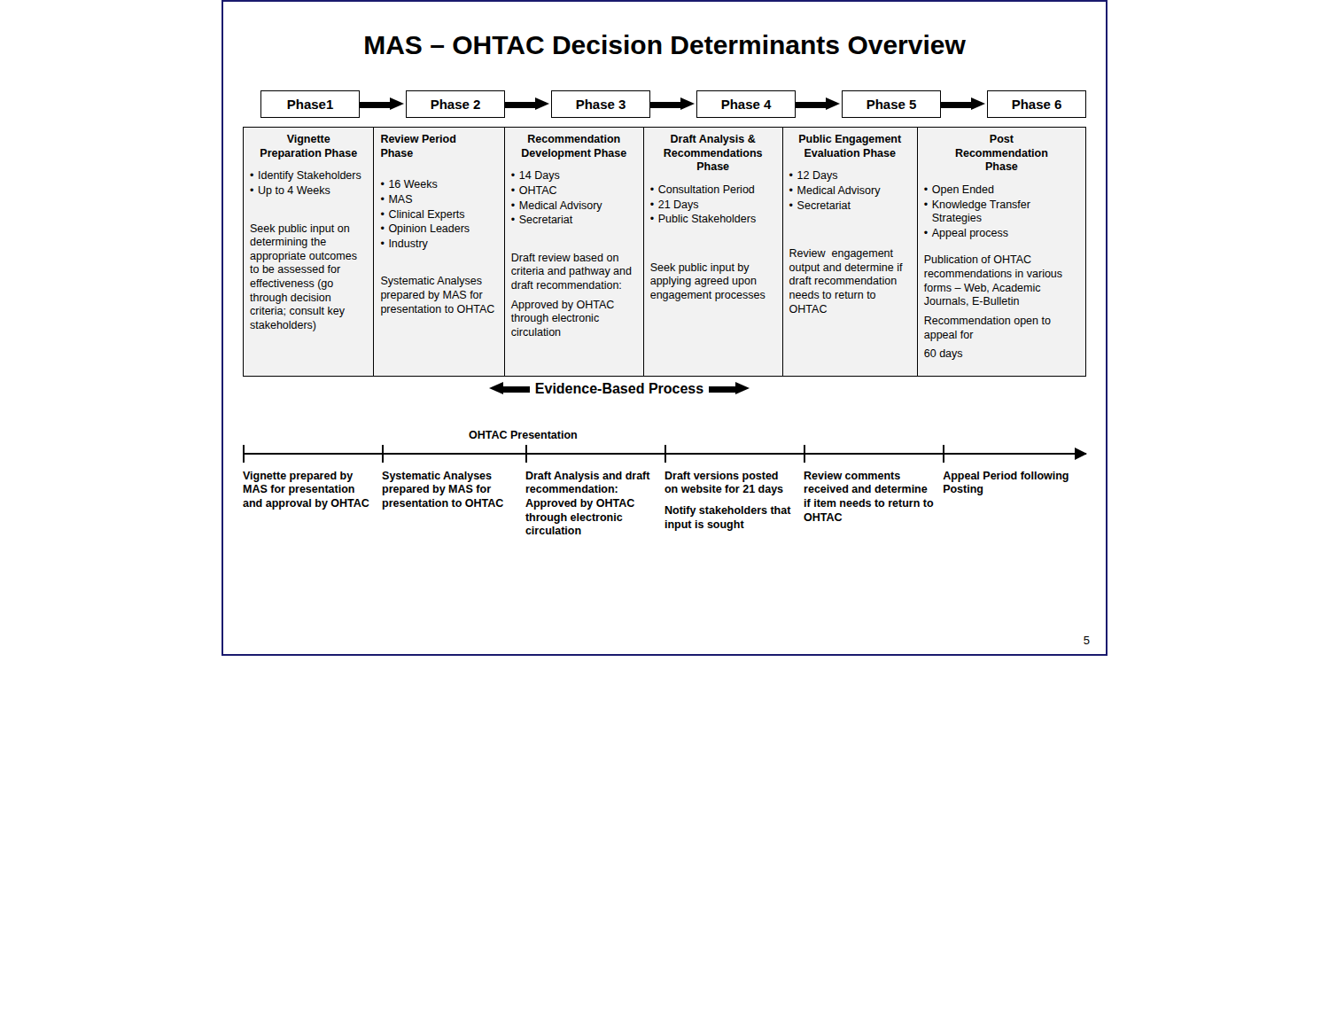MAS – OHTAC Decision Determinants Overview
Phase1
Phase 2
Phase 3
Phase 4
Phase 5
Phase 6
| Vignette Preparation Phase Identify Stakeholders Up to 4 Weeks Seek public input on determining the appropriate outcomes to be assessed for effectiveness (go through decision criteria; consult key stakeholders) | Review Period Phase 16 Weeks MAS Clinical Experts Opinion Leaders Industry Systematic Analyses prepared by MAS for presentation to OHTAC | Recommendation Development Phase 14 Days OHTAC Medical Advisory Secretariat Draft review based on criteria and pathway and draft recommendation: Approved by OHTAC through electronic circulation | Draft Analysis & Recommendations Phase Consultation Period 21 Days Public Stakeholders Seek public input by applying agreed upon engagement processes | Public Engagement Evaluation Phase 12 Days Medical Advisory Secretariat Review engagement output and determine if draft recommendation needs to return to OHTAC | Post Recommendation Phase Open Ended Knowledge Transfer Strategies Appeal process Publication of OHTAC recommendations in various forms – Web, Academic Journals, E-Bulletin Recommendation open to appeal for 60 days |
Evidence-Based Process
OHTAC Presentation
Vignette prepared by MAS for presentation and approval by OHTAC
Systematic Analyses prepared by MAS for presentation to OHTAC
Draft Analysis and draft recommendation: Approved by OHTAC through electronic circulation
Draft versions posted on website for 21 days
Notify stakeholders that input is sought
Review comments received and determine if item needs to return to OHTAC
Appeal Period following Posting
5